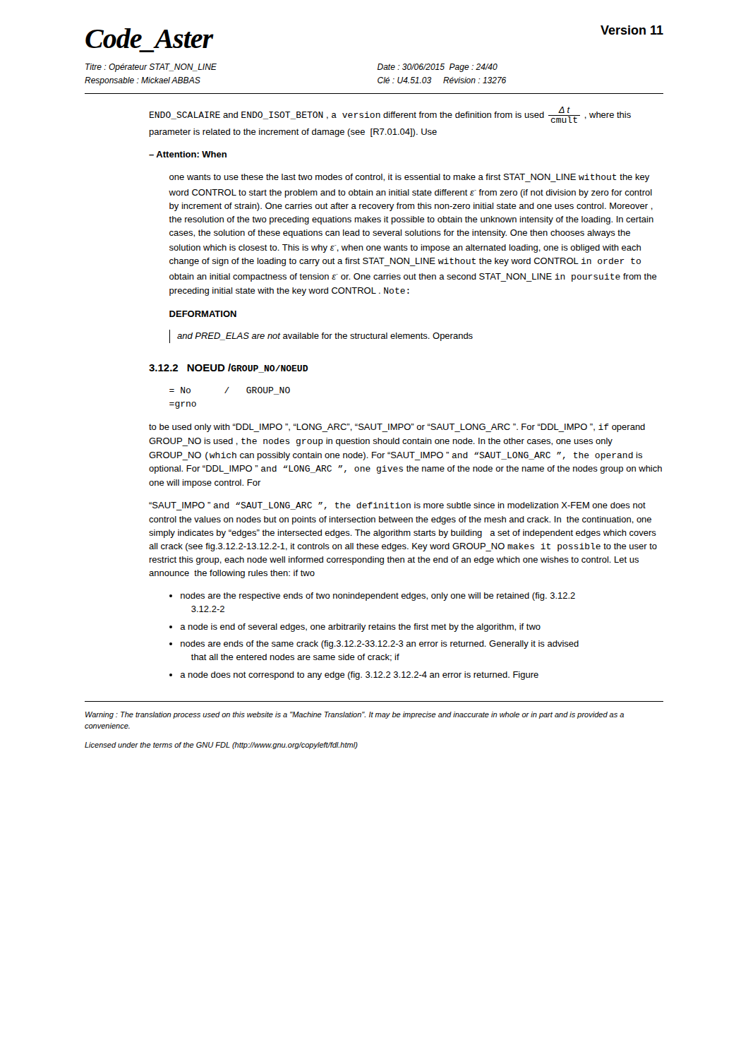Code_Aster
Version 11
| Titre : Opérateur STAT_NON_LINE | Date : 30/06/2015 Page : 24/40 |
| Responsable : Mickael ABBAS | Clé : U4.51.03 Révision : 13276 |
ENDO_SCALAIRE and ENDO_ISOT_BETON , a version different from the definition from is used Δ t cmult , where this parameter is related to the increment of damage (see [R7.01.04]). Use
– Attention: When
one wants to use these the last two modes of control, it is essential to make a first STAT_NON_LINE without the key word CONTROL to start the problem and to obtain an initial state different ε- from zero (if not division by zero for control by increment of strain). One carries out after a recovery from this non-zero initial state and one uses control. Moreover , the resolution of the two preceding equations makes it possible to obtain the unknown intensity of the loading. In certain cases, the solution of these equations can lead to several solutions for the intensity. One then chooses always the solution which is closest to. This is why ε-, when one wants to impose an alternated loading, one is obliged with each change of sign of the loading to carry out a first STAT_NON_LINE without the key word CONTROL in order to obtain an initial compactness of tension ε- or. One carries out then a second STAT_NON_LINE in poursuite from the preceding initial state with the key word CONTROL . Note:
DEFORMATION
and PRED_ELAS are not available for the structural elements. Operands
3.12.2 NOEUD /GROUP_NO/NOEUD
= No / GROUP_NO =grno
to be used only with “DDL_IMPO ”, “LONG_ARC”, “SAUT_IMPO” or “SAUT_LONG_ARC ”. For “DDL_IMPO ”, if operand GROUP_NO is used , the nodes group in question should contain one node. In the other cases, one uses only GROUP_NO (which can possibly contain one node). For “SAUT_IMPO ” and “SAUT_LONG_ARC ”, the operand is optional. For “DDL_IMPO ” and “LONG_ARC ”, one gives the name of the node or the name of the nodes group on which one will impose control. For
“SAUT_IMPO ” and “SAUT_LONG_ARC ”, the definition is more subtle since in modelization X-FEM one does not control the values on nodes but on points of intersection between the edges of the mesh and crack. In the continuation, one simply indicates by “edges” the intersected edges. The algorithm starts by building a set of independent edges which covers all crack (see fig.3.12.2-13.12.2-1, it controls on all these edges. Key word GROUP_NO makes it possible to the user to restrict this group, each node well informed corresponding then at the end of an edge which one wishes to control. Let us announce the following rules then: if two
nodes are the respective ends of two nonindependent edges, only one will be retained (fig. 3.12.2 3.12.2-2
a node is end of several edges, one arbitrarily retains the first met by the algorithm, if two
nodes are ends of the same crack (fig.3.12.2-33.12.2-3 an error is returned. Generally it is advised that all the entered nodes are same side of crack; if
a node does not correspond to any edge (fig. 3.12.2 3.12.2-4 an error is returned. Figure
Warning : The translation process used on this website is a "Machine Translation". It may be imprecise and inaccurate in whole or in part and is provided as a convenience.
Licensed under the terms of the GNU FDL (http://www.gnu.org/copyleft/fdl.html)